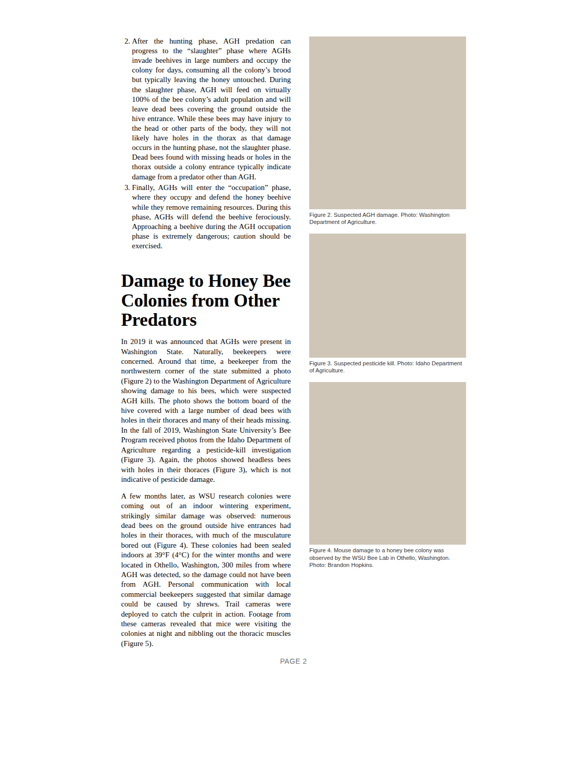After the hunting phase, AGH predation can progress to the “slaughter” phase where AGHs invade beehives in large numbers and occupy the colony for days, consuming all the colony’s brood but typically leaving the honey untouched. During the slaughter phase, AGH will feed on virtually 100% of the bee colony’s adult population and will leave dead bees covering the ground outside the hive entrance. While these bees may have injury to the head or other parts of the body, they will not likely have holes in the thorax as that damage occurs in the hunting phase, not the slaughter phase. Dead bees found with missing heads or holes in the thorax outside a colony entrance typically indicate damage from a predator other than AGH.
Finally, AGHs will enter the “occupation” phase, where they occupy and defend the honey beehive while they remove remaining resources. During this phase, AGHs will defend the beehive ferociously. Approaching a beehive during the AGH occupation phase is extremely dangerous; caution should be exercised.
Damage to Honey Bee Colonies from Other Predators
In 2019 it was announced that AGHs were present in Washington State. Naturally, beekeepers were concerned. Around that time, a beekeeper from the northwestern corner of the state submitted a photo (Figure 2) to the Washington Department of Agriculture showing damage to his bees, which were suspected AGH kills. The photo shows the bottom board of the hive covered with a large number of dead bees with holes in their thoraces and many of their heads missing. In the fall of 2019, Washington State University’s Bee Program received photos from the Idaho Department of Agriculture regarding a pesticide-kill investigation (Figure 3). Again, the photos showed headless bees with holes in their thoraces (Figure 3), which is not indicative of pesticide damage.
A few months later, as WSU research colonies were coming out of an indoor wintering experiment, strikingly similar damage was observed: numerous dead bees on the ground outside hive entrances had holes in their thoraces, with much of the musculature bored out (Figure 4). These colonies had been sealed indoors at 39°F (4°C) for the winter months and were located in Othello, Washington, 300 miles from where AGH was detected, so the damage could not have been from AGH. Personal communication with local commercial beekeepers suggested that similar damage could be caused by shrews. Trail cameras were deployed to catch the culprit in action. Footage from these cameras revealed that mice were visiting the colonies at night and nibbling out the thoracic muscles (Figure 5).
Figure 2. Suspected AGH damage. Photo: Washington Department of Agriculture.
Figure 3. Suspected pesticide kill. Photo: Idaho Department of Agriculture.
Figure 4. Mouse damage to a honey bee colony was observed by the WSU Bee Lab in Othello, Washington. Photo: Brandon Hopkins.
PAGE 2